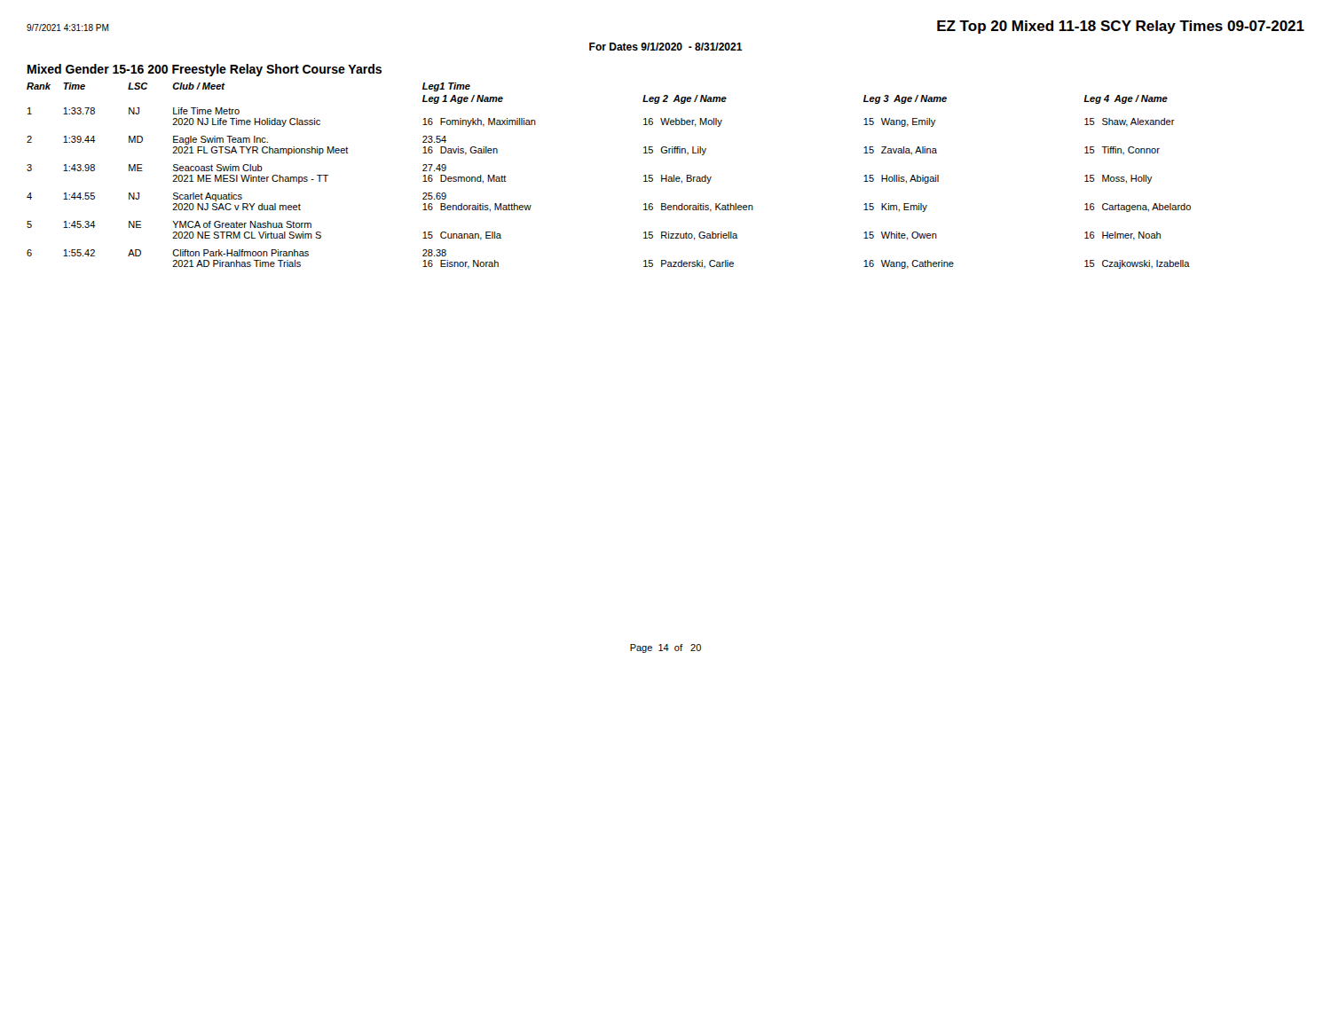9/7/2021 4:31:18 PM
EZ Top 20 Mixed 11-18 SCY Relay Times 09-07-2021
For Dates 9/1/2020 - 8/31/2021
Mixed Gender 15-16 200 Freestyle Relay Short Course Yards
| Rank | Time | LSC | Club / Meet | Leg1 Time | | | |
| --- | --- | --- | --- | --- | --- | --- | --- |
| | | | | Leg 1 Age / Name | Leg 2 Age / Name | Leg 3 Age / Name | Leg 4 Age / Name |
| 1 | 1:33.78 | NJ | Life Time Metro 2020 NJ Life Time Holiday Classic | 16 Fominykh, Maximillian | 16 Webber, Molly | 15 Wang, Emily | 15 Shaw, Alexander |
| 2 | 1:39.44 | MD | Eagle Swim Team Inc. 2021 FL GTSA TYR Championship Meet | 23.54 16 Davis, Gailen | 15 Griffin, Lily | 15 Zavala, Alina | 15 Tiffin, Connor |
| 3 | 1:43.98 | ME | Seacoast Swim Club 2021 ME MESI Winter Champs - TT | 27.49 16 Desmond, Matt | 15 Hale, Brady | 15 Hollis, Abigail | 15 Moss, Holly |
| 4 | 1:44.55 | NJ | Scarlet Aquatics 2020 NJ SAC v RY dual meet | 25.69 16 Bendoraitis, Matthew | 16 Bendoraitis, Kathleen | 15 Kim, Emily | 16 Cartagena, Abelardo |
| 5 | 1:45.34 | NE | YMCA of Greater Nashua Storm 2020 NE STRM CL Virtual Swim S | 15 Cunanan, Ella | 15 Rizzuto, Gabriella | 15 White, Owen | 16 Helmer, Noah |
| 6 | 1:55.42 | AD | Clifton Park-Halfmoon Piranhas 2021 AD Piranhas Time Trials | 28.38 16 Eisnor, Norah | 15 Pazderski, Carlie | 16 Wang, Catherine | 15 Czajkowski, Izabella |
Page 14 of 20